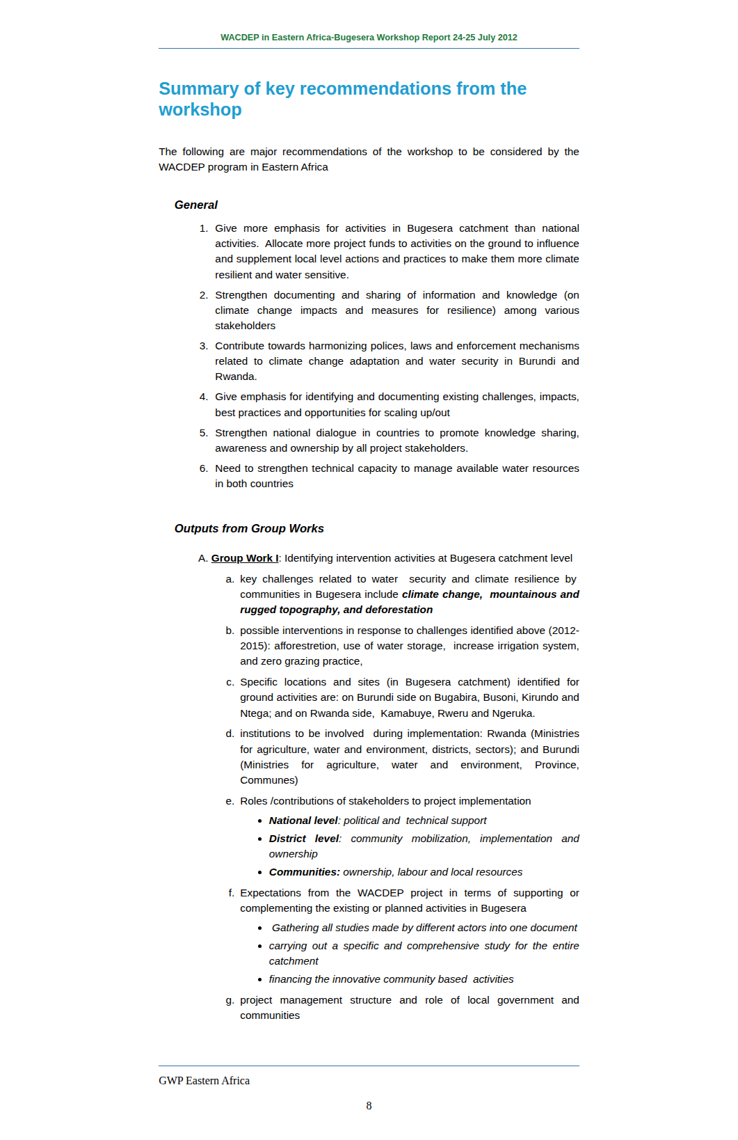WACDEP in Eastern Africa-Bugesera Workshop Report 24-25 July 2012
Summary of key recommendations from the workshop
The following are major recommendations of the workshop to be considered by the WACDEP program in Eastern Africa
General
Give more emphasis for activities in Bugesera catchment than national activities. Allocate more project funds to activities on the ground to influence and supplement local level actions and practices to make them more climate resilient and water sensitive.
Strengthen documenting and sharing of information and knowledge (on climate change impacts and measures for resilience) among various stakeholders
Contribute towards harmonizing polices, laws and enforcement mechanisms related to climate change adaptation and water security in Burundi and Rwanda.
Give emphasis for identifying and documenting existing challenges, impacts, best practices and opportunities for scaling up/out
Strengthen national dialogue in countries to promote knowledge sharing, awareness and ownership by all project stakeholders.
Need to strengthen technical capacity to manage available water resources in both countries
Outputs from Group Works
Group Work I: Identifying intervention activities at Bugesera catchment level
key challenges related to water security and climate resilience by communities in Bugesera include climate change, mountainous and rugged topography, and deforestation
possible interventions in response to challenges identified above (2012-2015): afforestretion, use of water storage, increase irrigation system, and zero grazing practice,
Specific locations and sites (in Bugesera catchment) identified for ground activities are: on Burundi side on Bugabira, Busoni, Kirundo and Ntega; and on Rwanda side, Kamabuye, Rweru and Ngeruka.
institutions to be involved during implementation: Rwanda (Ministries for agriculture, water and environment, districts, sectors); and Burundi (Ministries for agriculture, water and environment, Province, Communes)
Roles /contributions of stakeholders to project implementation
National level: political and technical support
District level: community mobilization, implementation and ownership
Communities: ownership, labour and local resources
Expectations from the WACDEP project in terms of supporting or complementing the existing or planned activities in Bugesera
Gathering all studies made by different actors into one document
carrying out a specific and comprehensive study for the entire catchment
financing the innovative community based activities
project management structure and role of local government and communities
GWP Eastern Africa
8